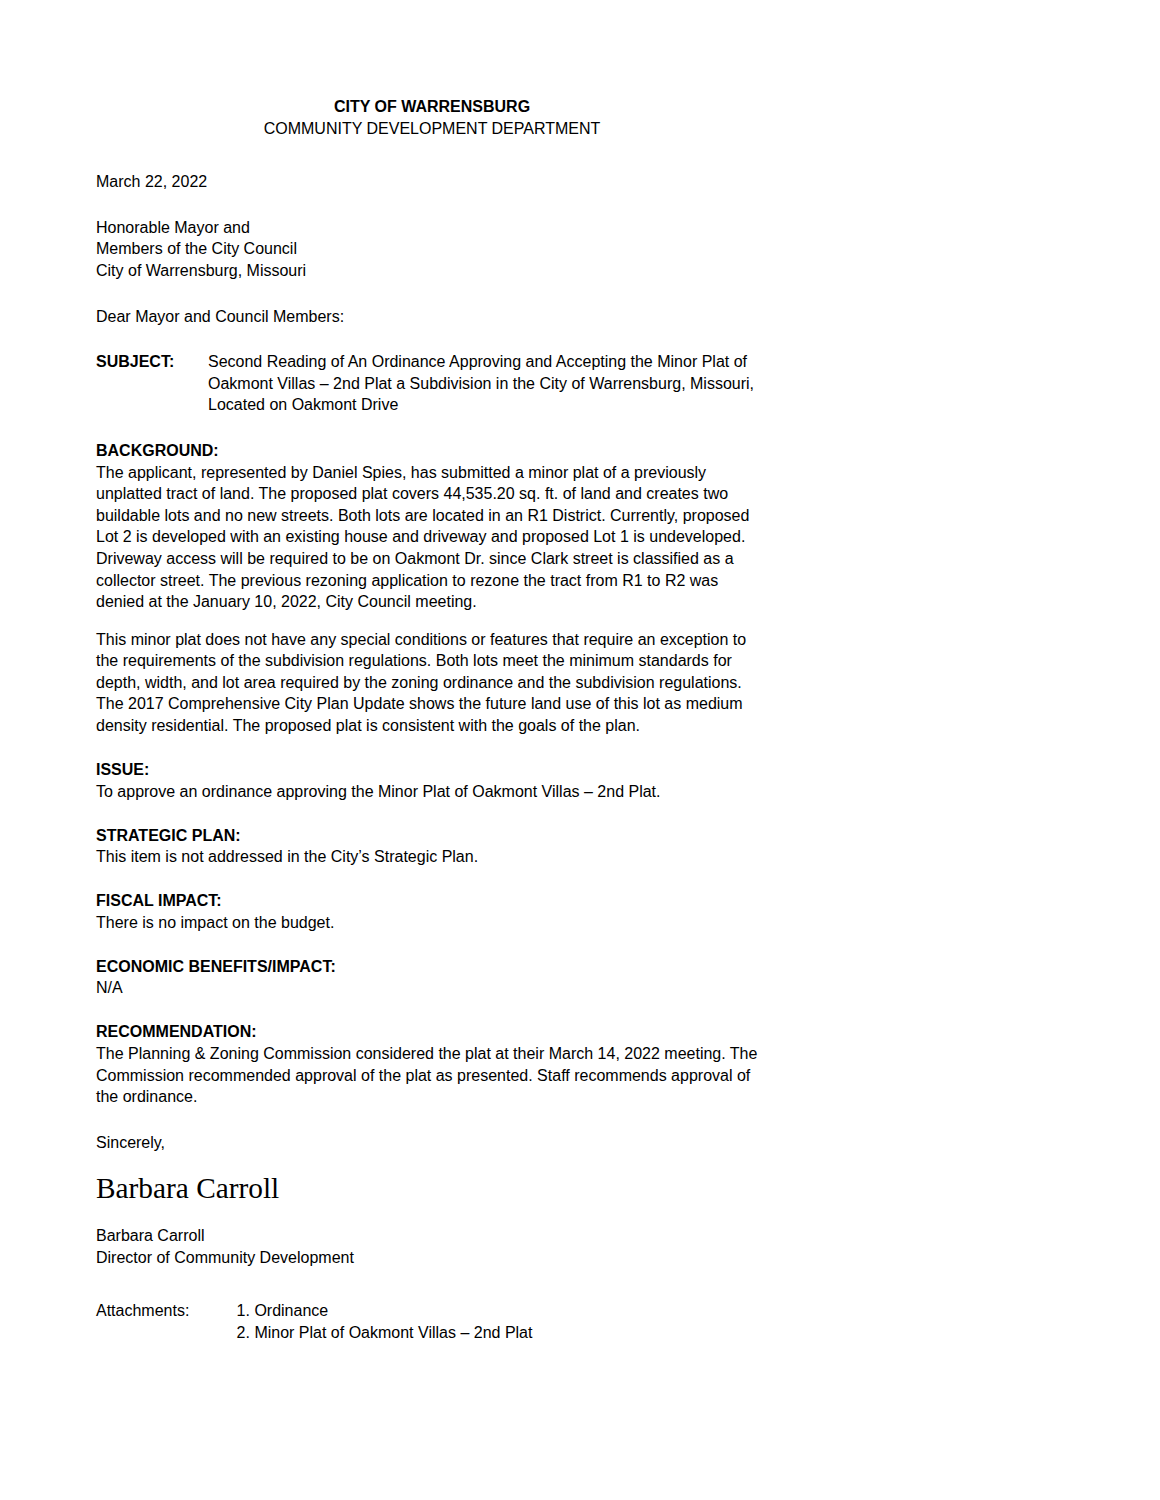CITY OF WARRENSBURG COMMUNITY DEVELOPMENT DEPARTMENT
March 22, 2022
Honorable Mayor and
Members of the City Council
City of Warrensburg, Missouri
Dear Mayor and Council Members:
SUBJECT:
Second Reading of An Ordinance Approving and Accepting the Minor Plat of Oakmont Villas – 2nd Plat a Subdivision in the City of Warrensburg, Missouri, Located on Oakmont Drive
Background:
The applicant, represented by Daniel Spies, has submitted a minor plat of a previously unplatted tract of land. The proposed plat covers 44,535.20 sq. ft. of land and creates two buildable lots and no new streets. Both lots are located in an R1 District. Currently, proposed Lot 2 is developed with an existing house and driveway and proposed Lot 1 is undeveloped. Driveway access will be required to be on Oakmont Dr. since Clark street is classified as a collector street. The previous rezoning application to rezone the tract from R1 to R2 was denied at the January 10, 2022, City Council meeting.
This minor plat does not have any special conditions or features that require an exception to the requirements of the subdivision regulations. Both lots meet the minimum standards for depth, width, and lot area required by the zoning ordinance and the subdivision regulations. The 2017 Comprehensive City Plan Update shows the future land use of this lot as medium density residential. The proposed plat is consistent with the goals of the plan.
Issue:
To approve an ordinance approving the Minor Plat of Oakmont Villas – 2nd Plat.
Strategic Plan:
This item is not addressed in the City’s Strategic Plan.
Fiscal Impact:
There is no impact on the budget.
Economic Benefits/Impact:
N/A
Recommendation:
The Planning & Zoning Commission considered the plat at their March 14, 2022 meeting. The Commission recommended approval of the plat as presented. Staff recommends approval of the ordinance.
Sincerely,
Barbara Carroll
Barbara Carroll
Director of Community Development
Attachments:
Ordinance
Minor Plat of Oakmont Villas – 2nd Plat